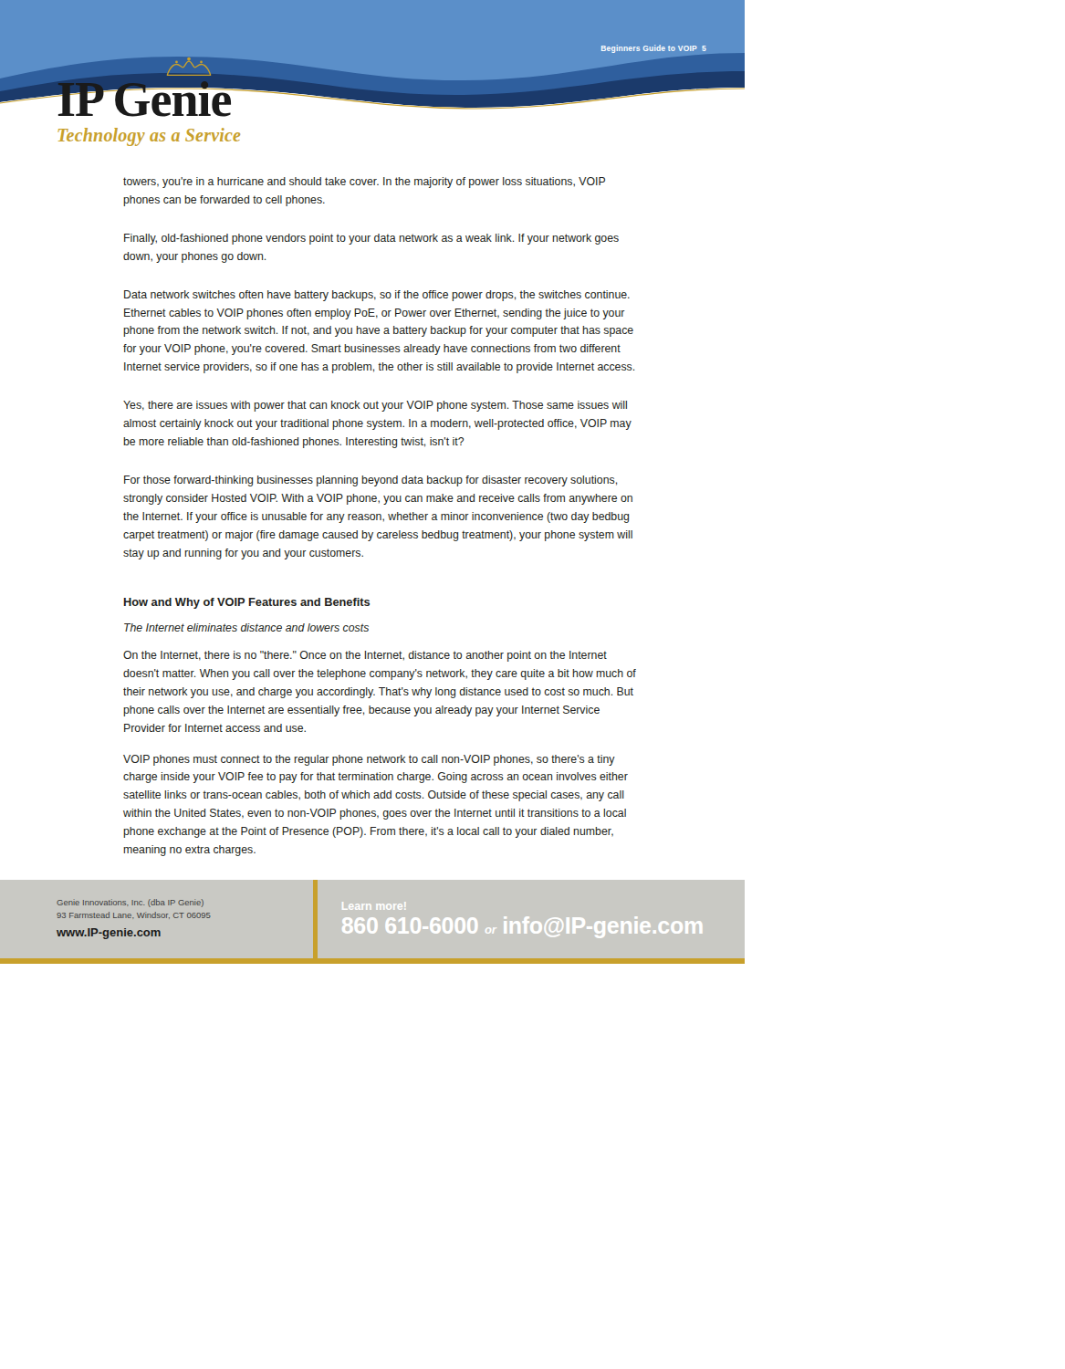Beginners Guide to VOIP 5
IP Genie
Technology as a Service
towers, you're in a hurricane and should take cover. In the majority of power loss situations, VOIP phones can be forwarded to cell phones.
Finally, old-fashioned phone vendors point to your data network as a weak link. If your network goes down, your phones go down.
Data network switches often have battery backups, so if the office power drops, the switches continue. Ethernet cables to VOIP phones often employ PoE, or Power over Ethernet, sending the juice to your phone from the network switch. If not, and you have a battery backup for your computer that has space for your VOIP phone, you're covered. Smart businesses already have connections from two different Internet service providers, so if one has a problem, the other is still available to provide Internet access.
Yes, there are issues with power that can knock out your VOIP phone system. Those same issues will almost certainly knock out your traditional phone system. In a modern, well-protected office, VOIP may be more reliable than old-fashioned phones. Interesting twist, isn't it?
For those forward-thinking businesses planning beyond data backup for disaster recovery solutions, strongly consider Hosted VOIP. With a VOIP phone, you can make and receive calls from anywhere on the Internet. If your office is unusable for any reason, whether a minor inconvenience (two day bedbug carpet treatment) or major (fire damage caused by careless bedbug treatment), your phone system will stay up and running for you and your customers.
How and Why of VOIP Features and Benefits
The Internet eliminates distance and lowers costs
On the Internet, there is no "there." Once on the Internet, distance to another point on the Internet doesn't matter. When you call over the telephone company's network, they care quite a bit how much of their network you use, and charge you accordingly. That's why long distance used to cost so much. But phone calls over the Internet are essentially free, because you already pay your Internet Service Provider for Internet access and use.
VOIP phones must connect to the regular phone network to call non-VOIP phones, so there's a tiny charge inside your VOIP fee to pay for that termination charge. Going across an ocean involves either satellite links or trans-ocean cables, both of which add costs. Outside of these special cases, any call within the United States, even to non-VOIP phones, goes over the Internet until it transitions to a local phone exchange at the Point of Presence (POP). From there, it's a local call to your dialed number, meaning no extra charges.
Genie Innovations, Inc. (dba IP Genie)
93 Farmstead Lane, Windsor, CT 06095
www.IP-genie.com
Learn more!
860 610-6000 or info@IP-genie.com